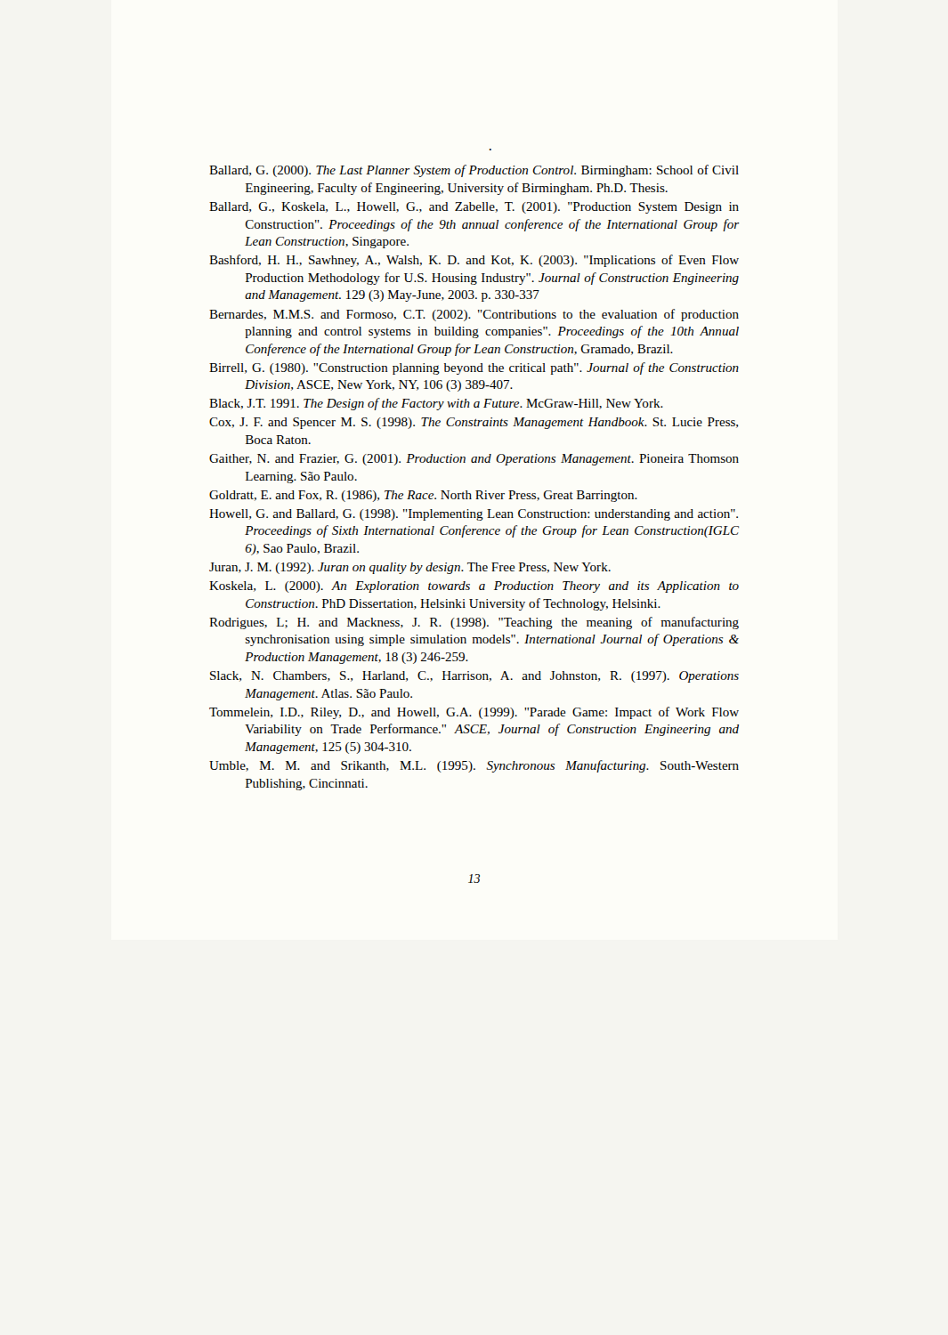.
Ballard, G. (2000). The Last Planner System of Production Control. Birmingham: School of Civil Engineering, Faculty of Engineering, University of Birmingham. Ph.D. Thesis.
Ballard, G., Koskela, L., Howell, G., and Zabelle, T. (2001). "Production System Design in Construction". Proceedings of the 9th annual conference of the International Group for Lean Construction, Singapore.
Bashford, H. H., Sawhney, A., Walsh, K. D. and Kot, K. (2003). "Implications of Even Flow Production Methodology for U.S. Housing Industry". Journal of Construction Engineering and Management. 129 (3) May-June, 2003. p. 330-337
Bernardes, M.M.S. and Formoso, C.T. (2002). "Contributions to the evaluation of production planning and control systems in building companies". Proceedings of the 10th Annual Conference of the International Group for Lean Construction, Gramado, Brazil.
Birrell, G. (1980). "Construction planning beyond the critical path". Journal of the Construction Division, ASCE, New York, NY, 106 (3) 389-407.
Black, J.T. 1991. The Design of the Factory with a Future. McGraw-Hill, New York.
Cox, J. F. and Spencer M. S. (1998). The Constraints Management Handbook. St. Lucie Press, Boca Raton.
Gaither, N. and Frazier, G. (2001). Production and Operations Management. Pioneira Thomson Learning. São Paulo.
Goldratt, E. and Fox, R. (1986), The Race. North River Press, Great Barrington.
Howell, G. and Ballard, G. (1998). "Implementing Lean Construction: understanding and action". Proceedings of Sixth International Conference of the Group for Lean Construction(IGLC 6), Sao Paulo, Brazil.
Juran, J. M. (1992). Juran on quality by design. The Free Press, New York.
Koskela, L. (2000). An Exploration towards a Production Theory and its Application to Construction. PhD Dissertation, Helsinki University of Technology, Helsinki.
Rodrigues, L; H. and Mackness, J. R. (1998). "Teaching the meaning of manufacturing synchronisation using simple simulation models". International Journal of Operations & Production Management, 18 (3) 246-259.
Slack, N. Chambers, S., Harland, C., Harrison, A. and Johnston, R. (1997). Operations Management. Atlas. São Paulo.
Tommelein, I.D., Riley, D., and Howell, G.A. (1999). "Parade Game: Impact of Work Flow Variability on Trade Performance." ASCE, Journal of Construction Engineering and Management, 125 (5) 304-310.
Umble, M. M. and Srikanth, M.L. (1995). Synchronous Manufacturing. South-Western Publishing, Cincinnati.
13